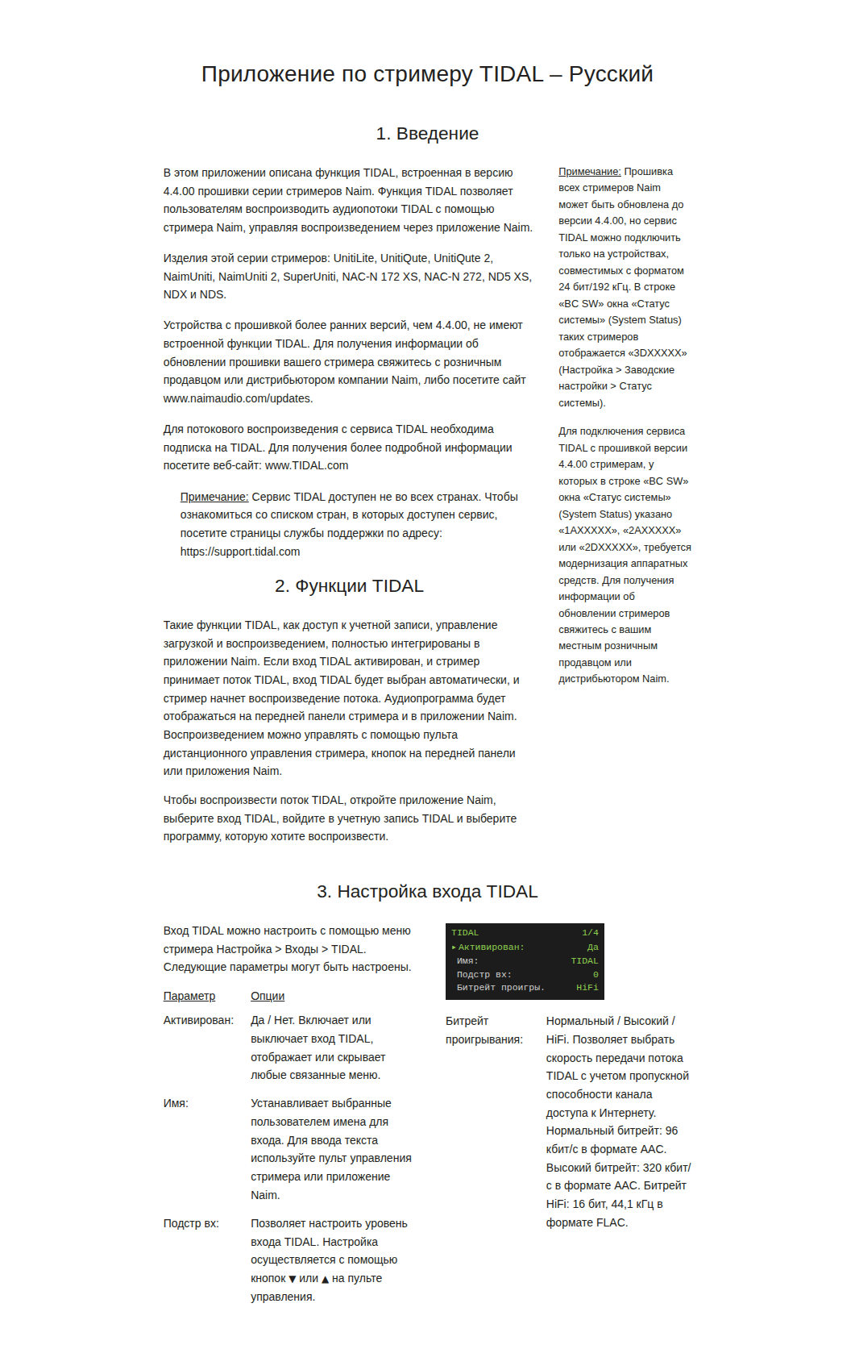Приложение по стримеру TIDAL – Русский
1. Введение
В этом приложении описана функция TIDAL, встроенная в версию 4.4.00 прошивки серии стримеров Naim. Функция TIDAL позволяет пользователям воспроизводить аудиопотоки TIDAL с помощью стримера Naim, управляя воспроизведением через приложение Naim.
Изделия этой серии стримеров: UnitiLite, UnitiQute, UnitiQute 2, NaimUniti, NaimUniti 2, SuperUniti, NAC-N 172 XS, NAC-N 272, ND5 XS, NDX и NDS.
Устройства с прошивкой более ранних версий, чем 4.4.00, не имеют встроенной функции TIDAL. Для получения информации об обновлении прошивки вашего стримера свяжитесь с розничным продавцом или дистрибьютором компании Naim, либо посетите сайт www.naimaudio.com/updates.
Для потокового воспроизведения с сервиса TIDAL необходима подписка на TIDAL. Для получения более подробной информации посетите веб-сайт: www.TIDAL.com
Примечание: Сервис TIDAL доступен не во всех странах. Чтобы ознакомиться со списком стран, в которых доступен сервис, посетите страницы службы поддержки по адресу: https://support.tidal.com
2. Функции TIDAL
Такие функции TIDAL, как доступ к учетной записи, управление загрузкой и воспроизведением, полностью интегрированы в приложении Naim. Если вход TIDAL активирован, и стример принимает поток TIDAL, вход TIDAL будет выбран автоматически, и стример начнет воспроизведение потока. Аудиопрограмма будет отображаться на передней панели стримера и в приложении Naim. Воспроизведением можно управлять с помощью пульта дистанционного управления стримера, кнопок на передней панели или приложения Naim.
Чтобы воспроизвести поток TIDAL, откройте приложение Naim, выберите вход TIDAL, войдите в учетную запись TIDAL и выберите программу, которую хотите воспроизвести.
Примечание: Прошивка всех стримеров Naim может быть обновлена до версии 4.4.00, но сервис TIDAL можно подключить только на устройствах, совместимых с форматом 24 бит/192 кГц. В строке «BC SW» окна «Статус системы» (System Status) таких стримеров отображается «3DXXXXX» (Настройка > Заводские настройки > Статус системы).
Для подключения сервиса TIDAL с прошивкой версии 4.4.00 стримерам, у которых в строке «BC SW» окна «Статус системы» (System Status) указано «1AXXXXX», «2AXXXXX» или «2DXXXXX», требуется модернизация аппаратных средств. Для получения информации об обновлении стримеров свяжитесь с вашим местным розничным продавцом или дистрибьютором Naim.
3. Настройка входа TIDAL
Вход TIDAL можно настроить с помощью меню стримера Настройка > Входы > TIDAL. Следующие параметры могут быть настроены.
| Параметр | Опции |
| --- | --- |
| Активирован: | Да / Нет. Включает или выключает вход TIDAL, отображает или скрывает любые связанные меню. |
| Имя: | Устанавливает выбранные пользователем имена для входа. Для ввода текста используйте пульт управления стримера или приложение Naim. |
| Подстр вх: | Позволяет настроить уровень входа TIDAL. Настройка осуществляется с помощью кнопок ▼ или ▲ на пульте управления. |
TIDAL 1/4
▸Активирован: Да
Имя: TIDAL
Подстр вх: 0
Битрейт проигры. HiFi
Битрейт
проигрывания:
Нормальный / Высокий / HiFi. Позволяет выбрать скорость передачи потока TIDAL с учетом пропускной способности канала доступа к Интернету. Нормальный битрейт: 96 кбит/с в формате AAC. Высокий битрейт: 320 кбит/с в формате AAC. Битрейт HiFi: 16 бит, 44,1 кГц в формате FLAC.